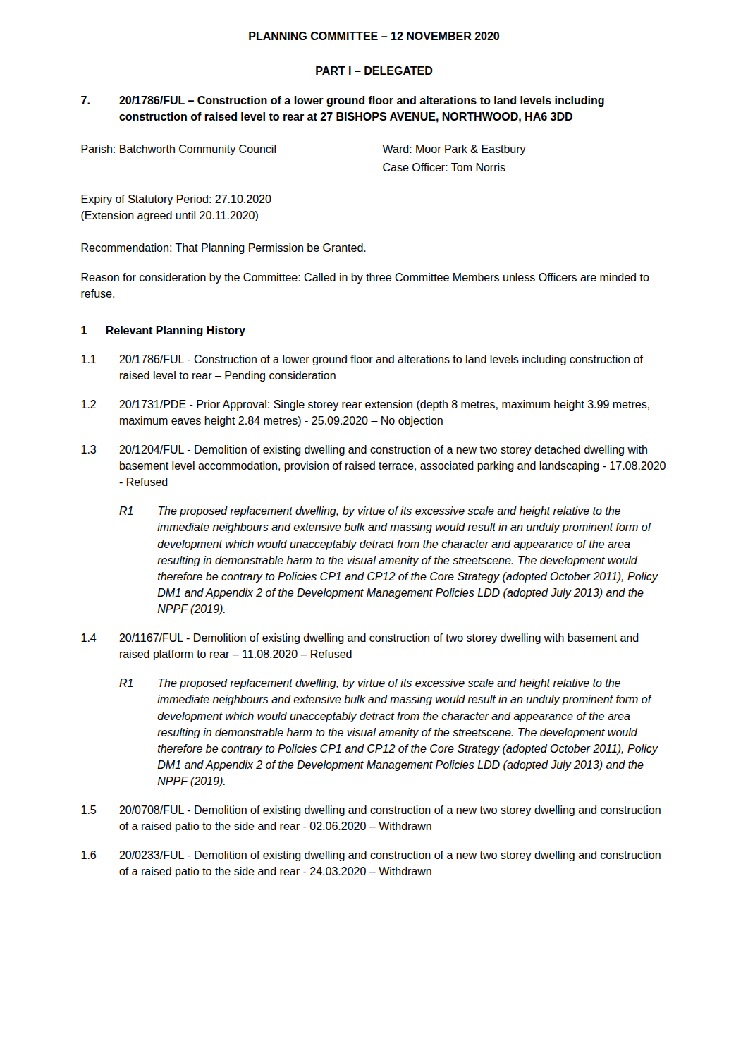PLANNING COMMITTEE – 12 NOVEMBER 2020
PART I – DELEGATED
7. 20/1786/FUL – Construction of a lower ground floor and alterations to land levels including construction of raised level to rear at 27 BISHOPS AVENUE, NORTHWOOD, HA6 3DD
Parish: Batchworth Community Council
Ward: Moor Park & Eastbury
Case Officer: Tom Norris
Expiry of Statutory Period: 27.10.2020
(Extension agreed until 20.11.2020)
Recommendation: That Planning Permission be Granted.
Reason for consideration by the Committee: Called in by three Committee Members unless Officers are minded to refuse.
1 Relevant Planning History
1.1
20/1786/FUL - Construction of a lower ground floor and alterations to land levels including construction of raised level to rear – Pending consideration
1.2
20/1731/PDE - Prior Approval: Single storey rear extension (depth 8 metres, maximum height 3.99 metres, maximum eaves height 2.84 metres) - 25.09.2020 – No objection
1.3
20/1204/FUL - Demolition of existing dwelling and construction of a new two storey detached dwelling with basement level accommodation, provision of raised terrace, associated parking and landscaping - 17.08.2020 - Refused
R1
The proposed replacement dwelling, by virtue of its excessive scale and height relative to the immediate neighbours and extensive bulk and massing would result in an unduly prominent form of development which would unacceptably detract from the character and appearance of the area resulting in demonstrable harm to the visual amenity of the streetscene. The development would therefore be contrary to Policies CP1 and CP12 of the Core Strategy (adopted October 2011), Policy DM1 and Appendix 2 of the Development Management Policies LDD (adopted July 2013) and the NPPF (2019).
1.4
20/1167/FUL - Demolition of existing dwelling and construction of two storey dwelling with basement and raised platform to rear – 11.08.2020 – Refused
R1
The proposed replacement dwelling, by virtue of its excessive scale and height relative to the immediate neighbours and extensive bulk and massing would result in an unduly prominent form of development which would unacceptably detract from the character and appearance of the area resulting in demonstrable harm to the visual amenity of the streetscene. The development would therefore be contrary to Policies CP1 and CP12 of the Core Strategy (adopted October 2011), Policy DM1 and Appendix 2 of the Development Management Policies LDD (adopted July 2013) and the NPPF (2019).
1.5
20/0708/FUL - Demolition of existing dwelling and construction of a new two storey dwelling and construction of a raised patio to the side and rear - 02.06.2020 – Withdrawn
1.6
20/0233/FUL - Demolition of existing dwelling and construction of a new two storey dwelling and construction of a raised patio to the side and rear - 24.03.2020 – Withdrawn